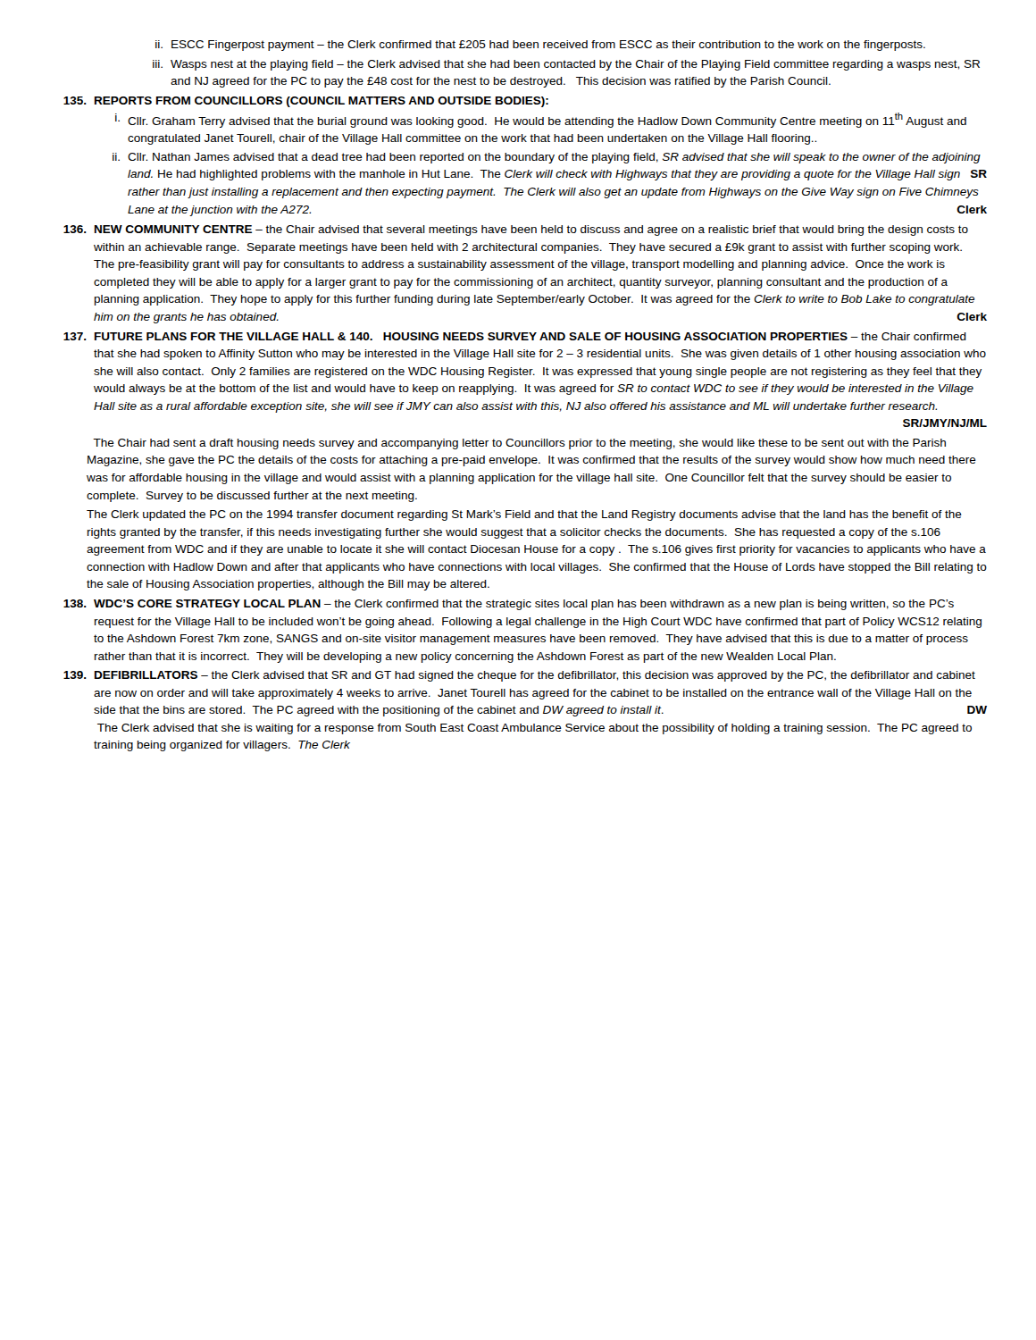ii. ESCC Fingerpost payment – the Clerk confirmed that £205 had been received from ESCC as their contribution to the work on the fingerposts.
iii. Wasps nest at the playing field – the Clerk advised that she had been contacted by the Chair of the Playing Field committee regarding a wasps nest, SR and NJ agreed for the PC to pay the £48 cost for the nest to be destroyed. This decision was ratified by the Parish Council.
135.
REPORTS FROM COUNCILLORS (COUNCIL MATTERS AND OUTSIDE BODIES):
i. Cllr. Graham Terry advised that the burial ground was looking good. He would be attending the Hadlow Down Community Centre meeting on 11th August and congratulated Janet Tourell, chair of the Village Hall committee on the work that had been undertaken on the Village Hall flooring..
ii. Cllr. Nathan James advised that a dead tree had been reported on the boundary of the playing field, SR advised that she will speak to the owner of the adjoining land. SR He had highlighted problems with the manhole in Hut Lane. The Clerk will check with Highways that they are providing a quote for the Village Hall sign rather than just installing a replacement and then expecting payment. The Clerk will also get an update from Highways on the Give Way sign on Five Chimneys Lane at the junction with the A272. Clerk
136.
NEW COMMUNITY CENTRE – the Chair advised that several meetings have been held to discuss and agree on a realistic brief that would bring the design costs to within an achievable range. Separate meetings have been held with 2 architectural companies. They have secured a £9k grant to assist with further scoping work. The pre-feasibility grant will pay for consultants to address a sustainability assessment of the village, transport modelling and planning advice. Once the work is completed they will be able to apply for a larger grant to pay for the commissioning of an architect, quantity surveyor, planning consultant and the production of a planning application. They hope to apply for this further funding during late September/early October. It was agreed for the Clerk to write to Bob Lake to congratulate him on the grants he has obtained. Clerk
137.
FUTURE PLANS FOR THE VILLAGE HALL & 140. HOUSING NEEDS SURVEY AND SALE OF HOUSING ASSOCIATION PROPERTIES – the Chair confirmed that she had spoken to Affinity Sutton who may be interested in the Village Hall site for 2 – 3 residential units. She was given details of 1 other housing association who she will also contact. Only 2 families are registered on the WDC Housing Register. It was expressed that young single people are not registering as they feel that they would always be at the bottom of the list and would have to keep on reapplying. It was agreed for SR to contact WDC to see if they would be interested in the Village Hall site as a rural affordable exception site, she will see if JMY can also assist with this, NJ also offered his assistance and ML will undertake further research.
SR/JMY/NJ/ML
The Chair had sent a draft housing needs survey and accompanying letter to Councillors prior to the meeting, she would like these to be sent out with the Parish Magazine, she gave the PC the details of the costs for attaching a pre-paid envelope. It was confirmed that the results of the survey would show how much need there was for affordable housing in the village and would assist with a planning application for the village hall site. One Councillor felt that the survey should be easier to complete. Survey to be discussed further at the next meeting.
The Clerk updated the PC on the 1994 transfer document regarding St Mark’s Field and that the Land Registry documents advise that the land has the benefit of the rights granted by the transfer, if this needs investigating further she would suggest that a solicitor checks the documents. She has requested a copy of the s.106 agreement from WDC and if they are unable to locate it she will contact Diocesan House for a copy . The s.106 gives first priority for vacancies to applicants who have a connection with Hadlow Down and after that applicants who have connections with local villages. She confirmed that the House of Lords have stopped the Bill relating to the sale of Housing Association properties, although the Bill may be altered.
138.
WDC’S CORE STRATEGY LOCAL PLAN – the Clerk confirmed that the strategic sites local plan has been withdrawn as a new plan is being written, so the PC’s request for the Village Hall to be included won’t be going ahead. Following a legal challenge in the High Court WDC have confirmed that part of Policy WCS12 relating to the Ashdown Forest 7km zone, SANGS and on-site visitor management measures have been removed. They have advised that this is due to a matter of process rather than that it is incorrect. They will be developing a new policy concerning the Ashdown Forest as part of the new Wealden Local Plan.
139.
DEFIBRILLATORS – the Clerk advised that SR and GT had signed the cheque for the defibrillator, this decision was approved by the PC, the defibrillator and cabinet are now on order and will take approximately 4 weeks to arrive. Janet Tourell has agreed for the cabinet to be installed on the entrance wall of the Village Hall on the side that the bins are stored. The PC agreed with the positioning of the cabinet and DW agreed to install it.DW
The Clerk advised that she is waiting for a response from South East Coast Ambulance Service about the possibility of holding a training session. The PC agreed to training being organized for villagers. The Clerk